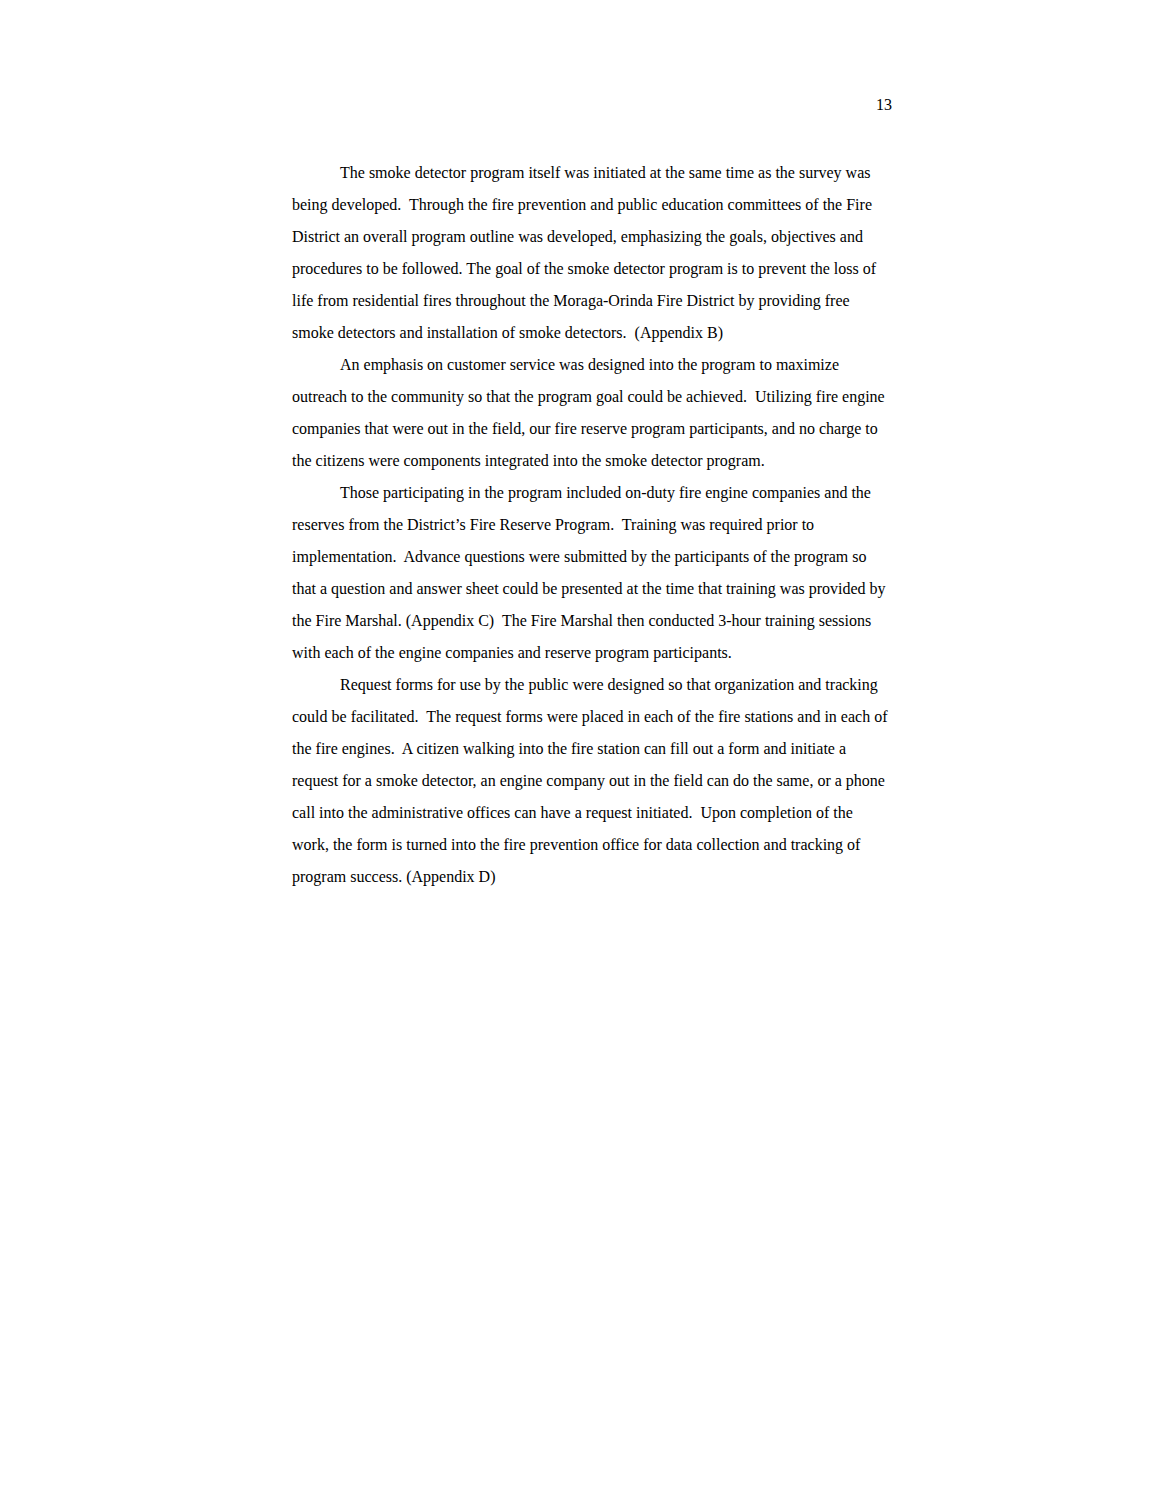13
The smoke detector program itself was initiated at the same time as the survey was being developed. Through the fire prevention and public education committees of the Fire District an overall program outline was developed, emphasizing the goals, objectives and procedures to be followed. The goal of the smoke detector program is to prevent the loss of life from residential fires throughout the Moraga-Orinda Fire District by providing free smoke detectors and installation of smoke detectors. (Appendix B)
An emphasis on customer service was designed into the program to maximize outreach to the community so that the program goal could be achieved. Utilizing fire engine companies that were out in the field, our fire reserve program participants, and no charge to the citizens were components integrated into the smoke detector program.
Those participating in the program included on-duty fire engine companies and the reserves from the District’s Fire Reserve Program. Training was required prior to implementation. Advance questions were submitted by the participants of the program so that a question and answer sheet could be presented at the time that training was provided by the Fire Marshal. (Appendix C) The Fire Marshal then conducted 3-hour training sessions with each of the engine companies and reserve program participants.
Request forms for use by the public were designed so that organization and tracking could be facilitated. The request forms were placed in each of the fire stations and in each of the fire engines. A citizen walking into the fire station can fill out a form and initiate a request for a smoke detector, an engine company out in the field can do the same, or a phone call into the administrative offices can have a request initiated. Upon completion of the work, the form is turned into the fire prevention office for data collection and tracking of program success. (Appendix D)